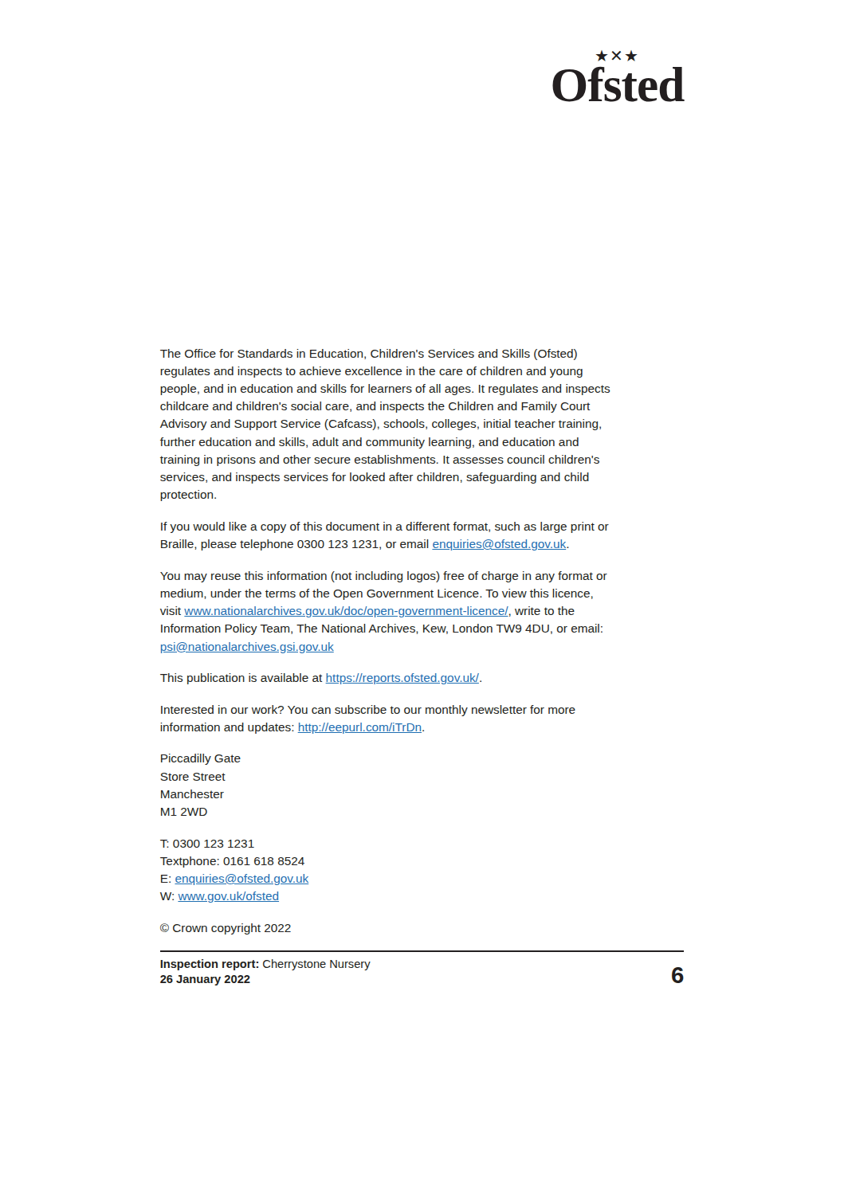★✕★
Ofsted
The Office for Standards in Education, Children's Services and Skills (Ofsted) regulates and inspects to achieve excellence in the care of children and young people, and in education and skills for learners of all ages. It regulates and inspects childcare and children's social care, and inspects the Children and Family Court Advisory and Support Service (Cafcass), schools, colleges, initial teacher training, further education and skills, adult and community learning, and education and training in prisons and other secure establishments. It assesses council children's services, and inspects services for looked after children, safeguarding and child protection.
If you would like a copy of this document in a different format, such as large print or Braille, please telephone 0300 123 1231, or email enquiries@ofsted.gov.uk.
You may reuse this information (not including logos) free of charge in any format or medium, under the terms of the Open Government Licence. To view this licence, visit www.nationalarchives.gov.uk/doc/open-government-licence/, write to the Information Policy Team, The National Archives, Kew, London TW9 4DU, or email: psi@nationalarchives.gsi.gov.uk
This publication is available at https://reports.ofsted.gov.uk/.
Interested in our work? You can subscribe to our monthly newsletter for more information and updates: http://eepurl.com/iTrDn.
Piccadilly Gate
Store Street
Manchester
M1 2WD
T: 0300 123 1231
Textphone: 0161 618 8524
E: enquiries@ofsted.gov.uk
W: www.gov.uk/ofsted
© Crown copyright 2022
Inspection report: Cherrystone Nursery
26 January 2022
6